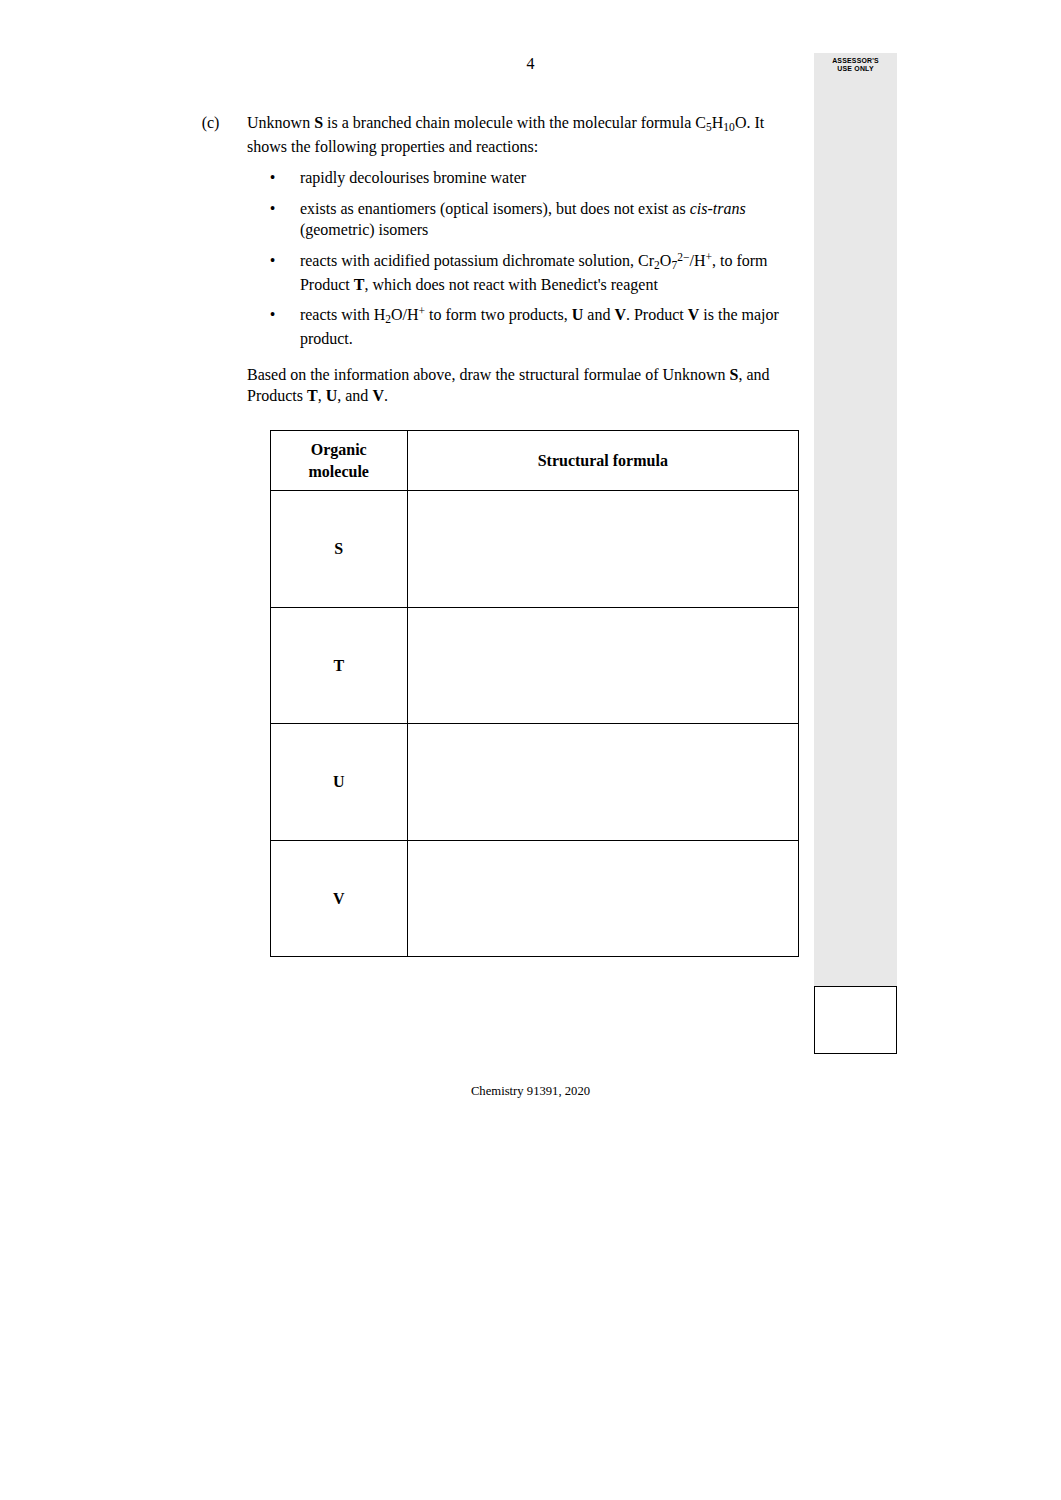4
ASSESSOR'S
USE ONLY
(c)
Unknown S is a branched chain molecule with the molecular formula C5H10O. It shows the following properties and reactions:
rapidly decolourises bromine water
exists as enantiomers (optical isomers), but does not exist as cis-trans (geometric) isomers
reacts with acidified potassium dichromate solution, Cr2O72−/H+, to form Product T, which does not react with Benedict's reagent
reacts with H2O/H+ to form two products, U and V. Product V is the major product.
Based on the information above, draw the structural formulae of Unknown S, and Products T, U, and V.
| Organic molecule | Structural formula |
| --- | --- |
| S | |
| T | |
| U | |
| V | |
Chemistry 91391, 2020